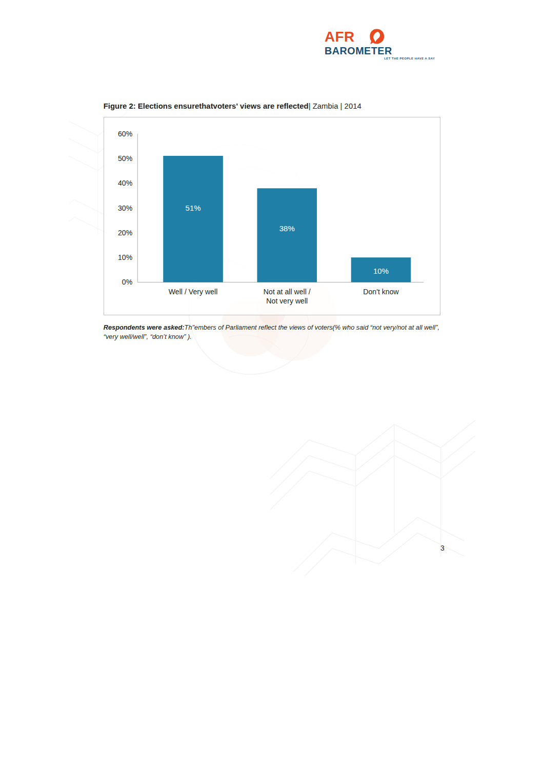AFR BAROMETER LET THE PEOPLE HAVE A SAY
Figure 2: Elections ensurethatvoters' views are reflected| Zambia | 2014
60% 50% 40% 30% 20% 10% 0% 51% 38% 10% Well / Very well Not at all well / Not very well Don't know
Respondents were asked: Th"embers of Parliament reflect the views of voters(% who said “not very/not at all well”, “very well/well”, “don’t know” ).
3